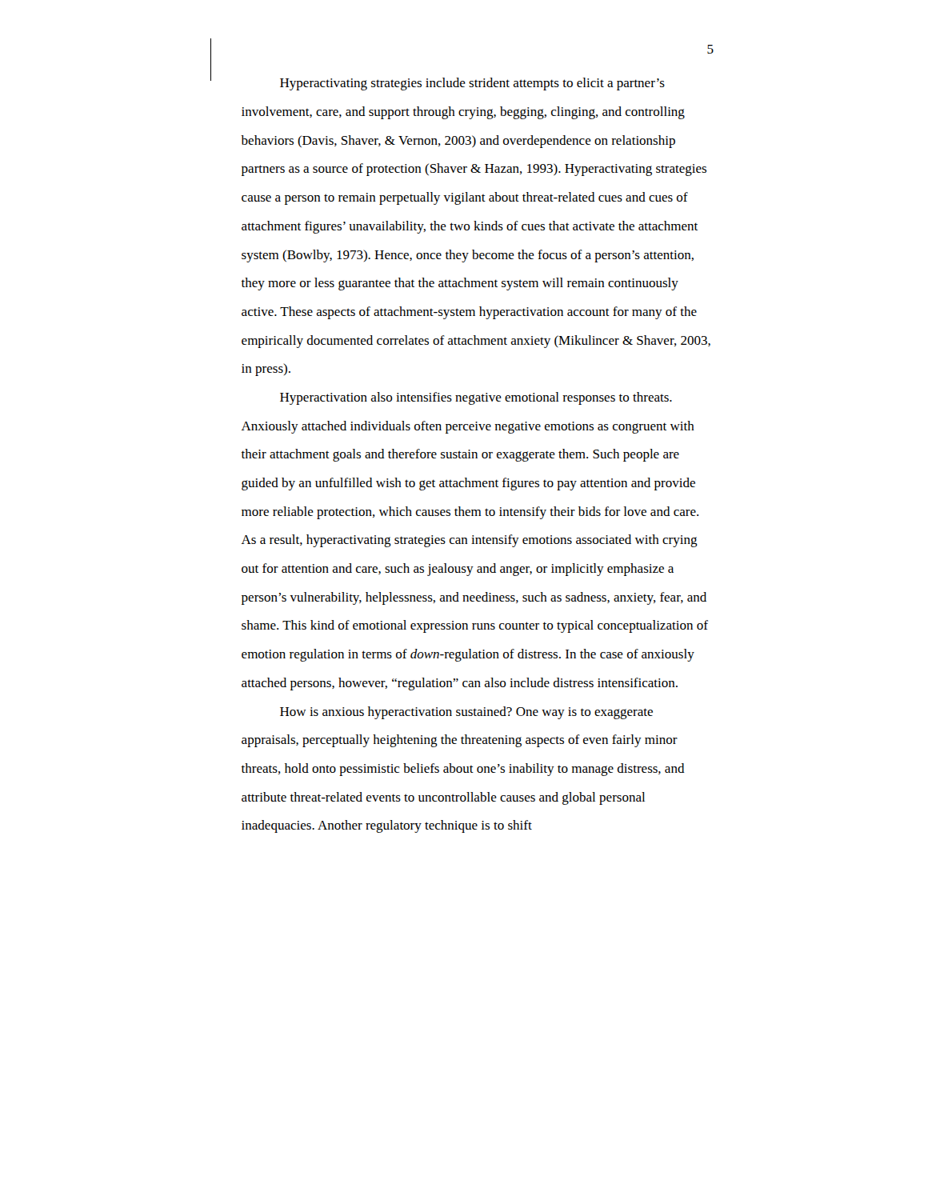5
Hyperactivating strategies include strident attempts to elicit a partner’s involvement, care, and support through crying, begging, clinging, and controlling behaviors (Davis, Shaver, & Vernon, 2003) and overdependence on relationship partners as a source of protection (Shaver & Hazan, 1993). Hyperactivating strategies cause a person to remain perpetually vigilant about threat-related cues and cues of attachment figures’ unavailability, the two kinds of cues that activate the attachment system (Bowlby, 1973). Hence, once they become the focus of a person’s attention, they more or less guarantee that the attachment system will remain continuously active. These aspects of attachment-system hyperactivation account for many of the empirically documented correlates of attachment anxiety (Mikulincer & Shaver, 2003, in press).
Hyperactivation also intensifies negative emotional responses to threats. Anxiously attached individuals often perceive negative emotions as congruent with their attachment goals and therefore sustain or exaggerate them. Such people are guided by an unfulfilled wish to get attachment figures to pay attention and provide more reliable protection, which causes them to intensify their bids for love and care. As a result, hyperactivating strategies can intensify emotions associated with crying out for attention and care, such as jealousy and anger, or implicitly emphasize a person’s vulnerability, helplessness, and neediness, such as sadness, anxiety, fear, and shame. This kind of emotional expression runs counter to typical conceptualization of emotion regulation in terms of down-regulation of distress. In the case of anxiously attached persons, however, “regulation” can also include distress intensification.
How is anxious hyperactivation sustained? One way is to exaggerate appraisals, perceptually heightening the threatening aspects of even fairly minor threats, hold onto pessimistic beliefs about one’s inability to manage distress, and attribute threat-related events to uncontrollable causes and global personal inadequacies. Another regulatory technique is to shift